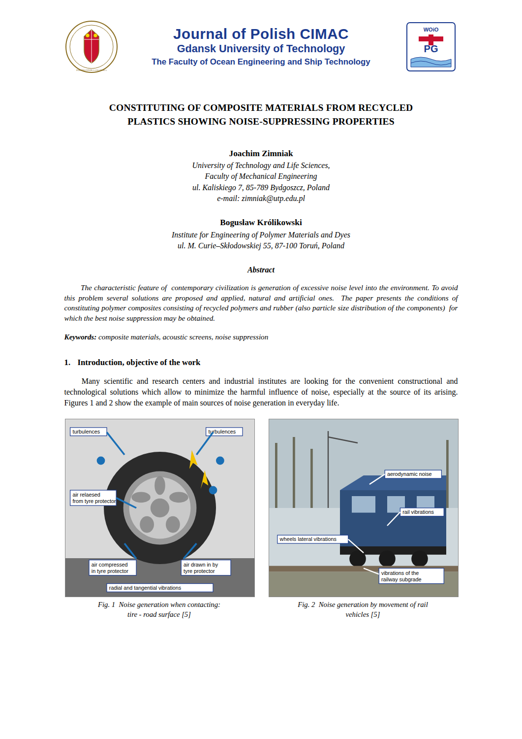POLITECHNIKA GDAŃSKA
Journal of Polish CIMAC
Gdansk University of Technology
The Faculty of Ocean Engineering and Ship Technology
WOiO PG
Constituting of Composite Materials from Recycled
Plastics Showing Noise-Suppressing Properties
Joachim Zimniak
University of Technology and Life Sciences,
Faculty of Mechanical Engineering
ul. Kaliskiego 7, 85-789 Bydgoszcz, Poland
e-mail: zimniak@utp.edu.pl
Bogusław Królikowski
Institute for Engineering of Polymer Materials and Dyes
ul. M. Curie–Skłodowskiej 55, 87-100 Toruń, Poland
Abstract
The characteristic feature of contemporary civilization is generation of excessive noise level into the environment. To avoid this problem several solutions are proposed and applied, natural and artificial ones. The paper presents the conditions of constituting polymer composites consisting of recycled polymers and rubber (also particle size distribution of the components) for which the best noise suppression may be obtained.
Keywords: composite materials, acoustic screens, noise suppression
1. Introduction, objective of the work
Many scientific and research centers and industrial institutes are looking for the convenient constructional and technological solutions which allow to minimize the harmful influence of noise, especially at the source of its arising. Figures 1 and 2 show the example of main sources of noise generation in everyday life.
turbulences turbulences air relaesed from tyre protector air compressed in tyre protector air drawn in by tyre protector radial and tangential vibrations
Fig. 1 Noise generation when contacting:
tire - road surface [5]
aerodynamic noise rail vibrations wheels lateral vibrations vibrations of the railway subgrade
Fig. 2 Noise generation by movement of rail
vehicles [5]